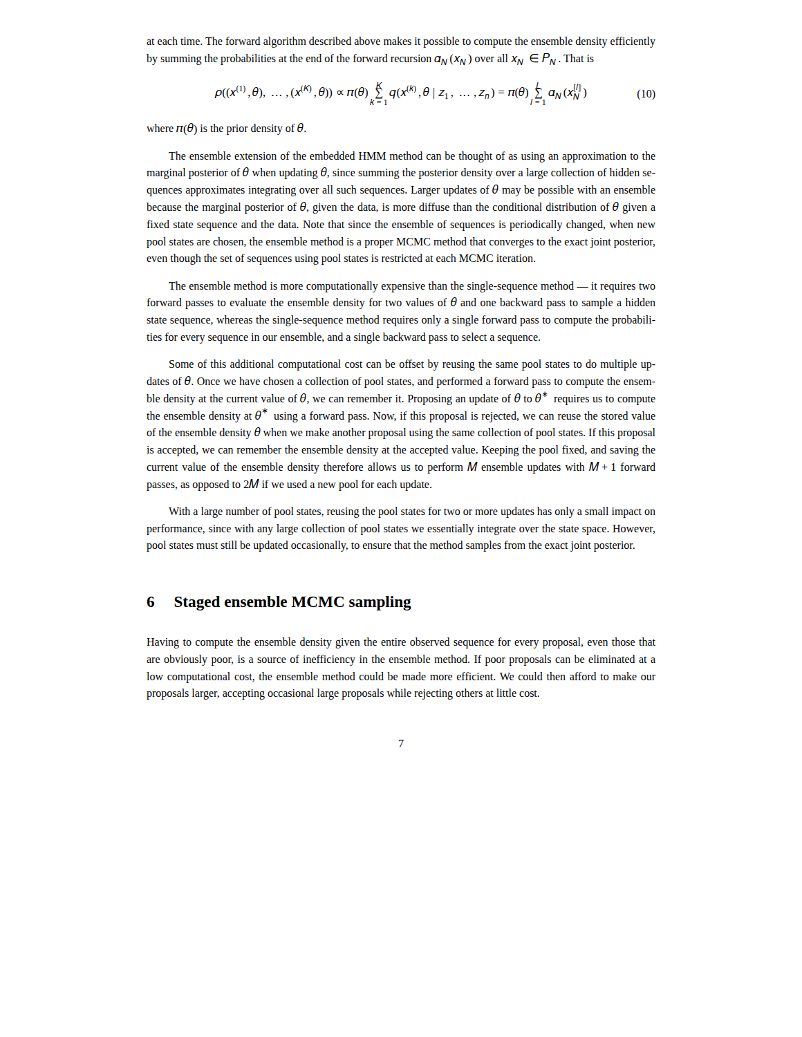at each time. The forward algorithm described above makes it possible to compute the ensemble density efficiently by summing the probabilities at the end of the forward recursion αN(xN) over all xN∈PN. That is
ρ((x(1),θ),…,(x(K),θ)) ∝ π(θ) ∑k=1K q(x(k),θ|z1,…,zn) = π(θ) ∑l=1L αN(xN[l]) (10)
where π(θ) is the prior density of θ.
The ensemble extension of the embedded HMM method can be thought of as using an approximation to the marginal posterior of θ when updating θ, since summing the posterior density over a large collection of hidden sequences approximates integrating over all such sequences. Larger updates of θ may be possible with an ensemble because the marginal posterior of θ, given the data, is more diffuse than the conditional distribution of θ given a fixed state sequence and the data. Note that since the ensemble of sequences is periodically changed, when new pool states are chosen, the ensemble method is a proper MCMC method that converges to the exact joint posterior, even though the set of sequences using pool states is restricted at each MCMC iteration.
The ensemble method is more computationally expensive than the single-sequence method — it requires two forward passes to evaluate the ensemble density for two values of θ and one backward pass to sample a hidden state sequence, whereas the single-sequence method requires only a single forward pass to compute the probabilities for every sequence in our ensemble, and a single backward pass to select a sequence.
Some of this additional computational cost can be offset by reusing the same pool states to do multiple updates of θ. Once we have chosen a collection of pool states, and performed a forward pass to compute the ensemble density at the current value of θ, we can remember it. Proposing an update of θ to θ∗ requires us to compute the ensemble density at θ∗ using a forward pass. Now, if this proposal is rejected, we can reuse the stored value of the ensemble density θ when we make another proposal using the same collection of pool states. If this proposal is accepted, we can remember the ensemble density at the accepted value. Keeping the pool fixed, and saving the current value of the ensemble density therefore allows us to perform M ensemble updates with M+1 forward passes, as opposed to 2M if we used a new pool for each update.
With a large number of pool states, reusing the pool states for two or more updates has only a small impact on performance, since with any large collection of pool states we essentially integrate over the state space. However, pool states must still be updated occasionally, to ensure that the method samples from the exact joint posterior.
6 Staged ensemble MCMC sampling
Having to compute the ensemble density given the entire observed sequence for every proposal, even those that are obviously poor, is a source of inefficiency in the ensemble method. If poor proposals can be eliminated at a low computational cost, the ensemble method could be made more efficient. We could then afford to make our proposals larger, accepting occasional large proposals while rejecting others at little cost.
7